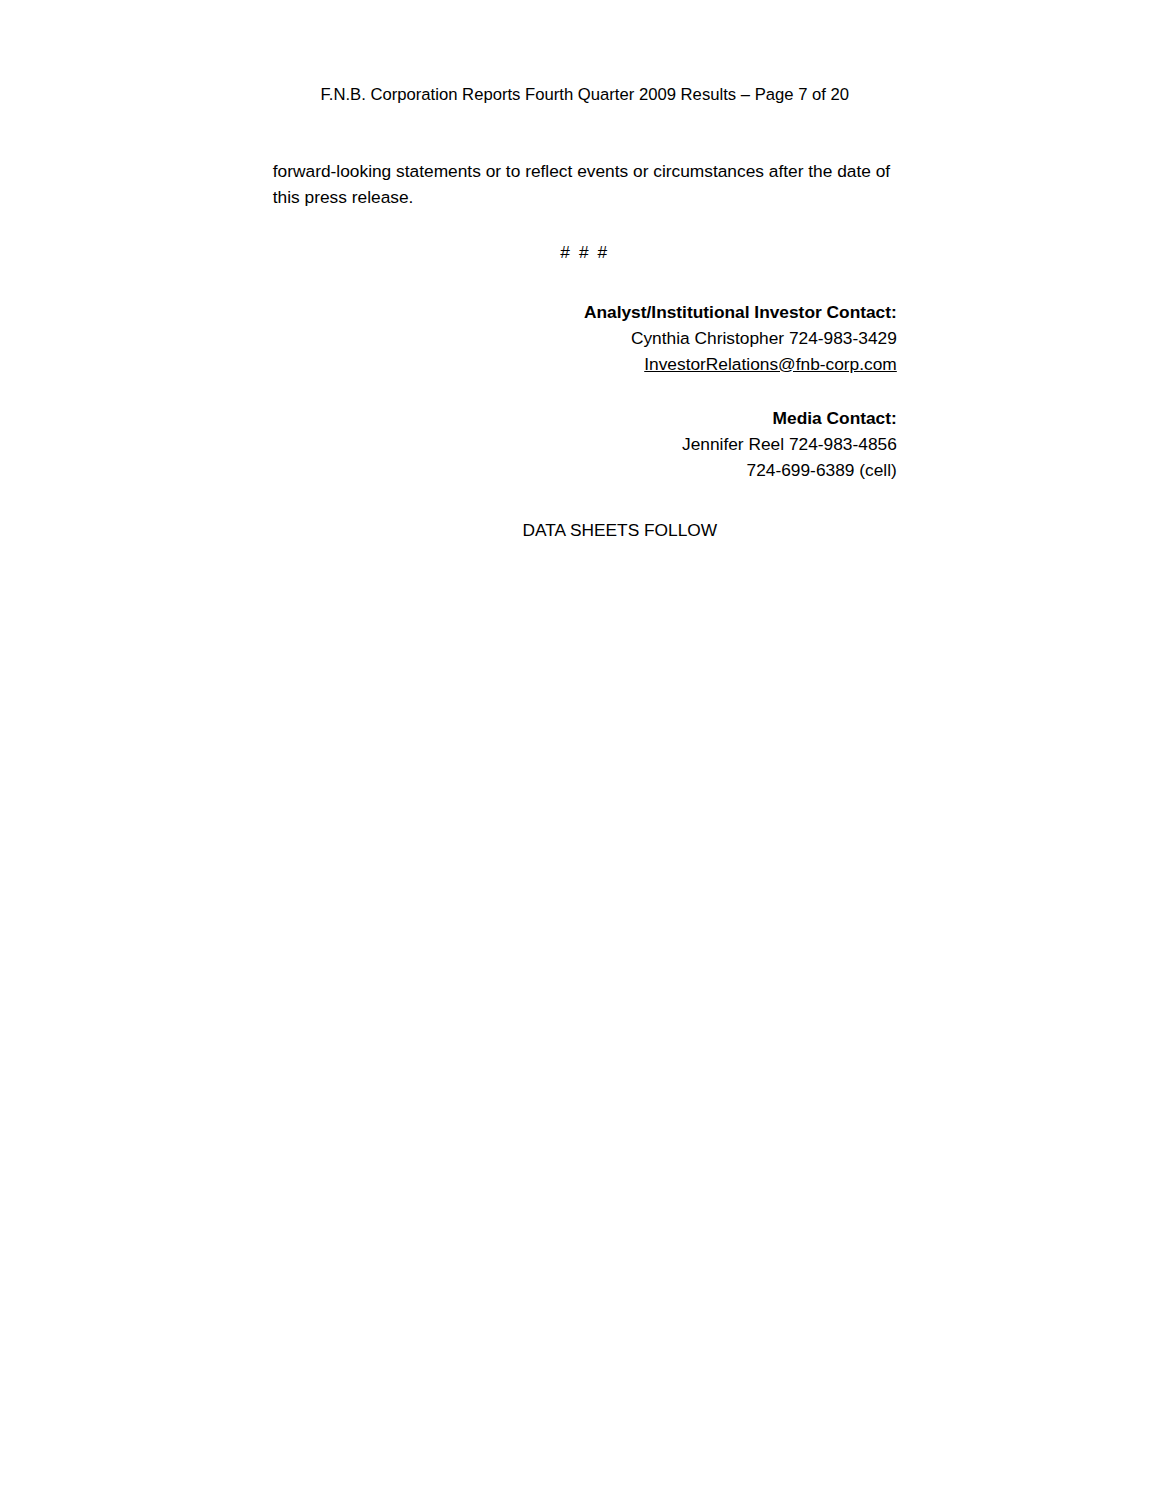F.N.B. Corporation Reports Fourth Quarter 2009 Results – Page 7 of 20
forward-looking statements or to reflect events or circumstances after the date of this press release.
# # #
Analyst/Institutional Investor Contact:
Cynthia Christopher 724-983-3429
InvestorRelations@fnb-corp.com
Media Contact:
Jennifer Reel 724-983-4856
724-699-6389 (cell)
DATA SHEETS FOLLOW